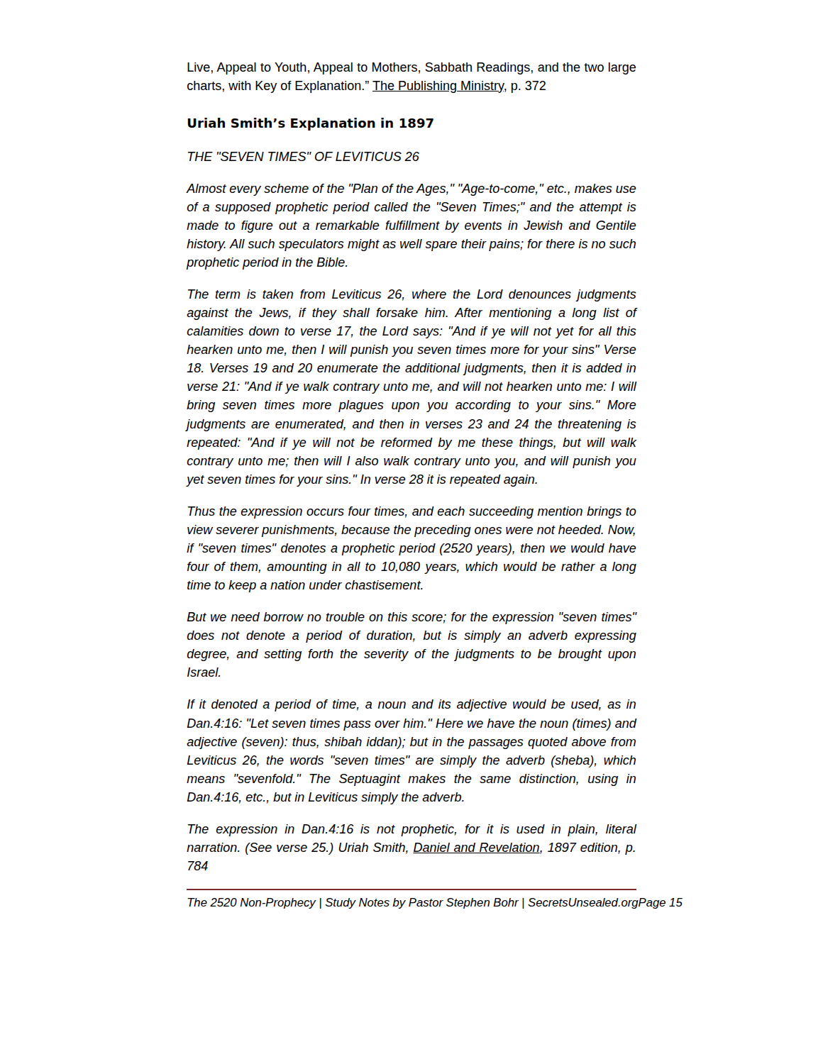Live, Appeal to Youth, Appeal to Mothers, Sabbath Readings, and the two large charts, with Key of Explanation.” The Publishing Ministry, p. 372
Uriah Smith’s Explanation in 1897
THE "SEVEN TIMES" OF LEVITICUS 26
Almost every scheme of the "Plan of the Ages," "Age-to-come," etc., makes use of a supposed prophetic period called the "Seven Times;" and the attempt is made to figure out a remarkable fulfillment by events in Jewish and Gentile history. All such speculators might as well spare their pains; for there is no such prophetic period in the Bible.
The term is taken from Leviticus 26, where the Lord denounces judgments against the Jews, if they shall forsake him. After mentioning a long list of calamities down to verse 17, the Lord says: "And if ye will not yet for all this hearken unto me, then I will punish you seven times more for your sins" Verse 18. Verses 19 and 20 enumerate the additional judgments, then it is added in verse 21: "And if ye walk contrary unto me, and will not hearken unto me: I will bring seven times more plagues upon you according to your sins." More judgments are enumerated, and then in verses 23 and 24 the threatening is repeated: "And if ye will not be reformed by me these things, but will walk contrary unto me; then will I also walk contrary unto you, and will punish you yet seven times for your sins." In verse 28 it is repeated again.
Thus the expression occurs four times, and each succeeding mention brings to view severer punishments, because the preceding ones were not heeded. Now, if "seven times" denotes a prophetic period (2520 years), then we would have four of them, amounting in all to 10,080 years, which would be rather a long time to keep a nation under chastisement.
But we need borrow no trouble on this score; for the expression "seven times" does not denote a period of duration, but is simply an adverb expressing degree, and setting forth the severity of the judgments to be brought upon Israel.
If it denoted a period of time, a noun and its adjective would be used, as in Dan.4:16: "Let seven times pass over him." Here we have the noun (times) and adjective (seven): thus, shibah iddan); but in the passages quoted above from Leviticus 26, the words "seven times" are simply the adverb (sheba), which means "sevenfold." The Septuagint makes the same distinction, using in Dan.4:16, etc., but in Leviticus simply the adverb.
The expression in Dan.4:16 is not prophetic, for it is used in plain, literal narration. (See verse 25.) Uriah Smith, Daniel and Revelation, 1897 edition, p. 784
The 2520 Non-Prophecy | Study Notes by Pastor Stephen Bohr | SecretsUnsealed.org Page 15